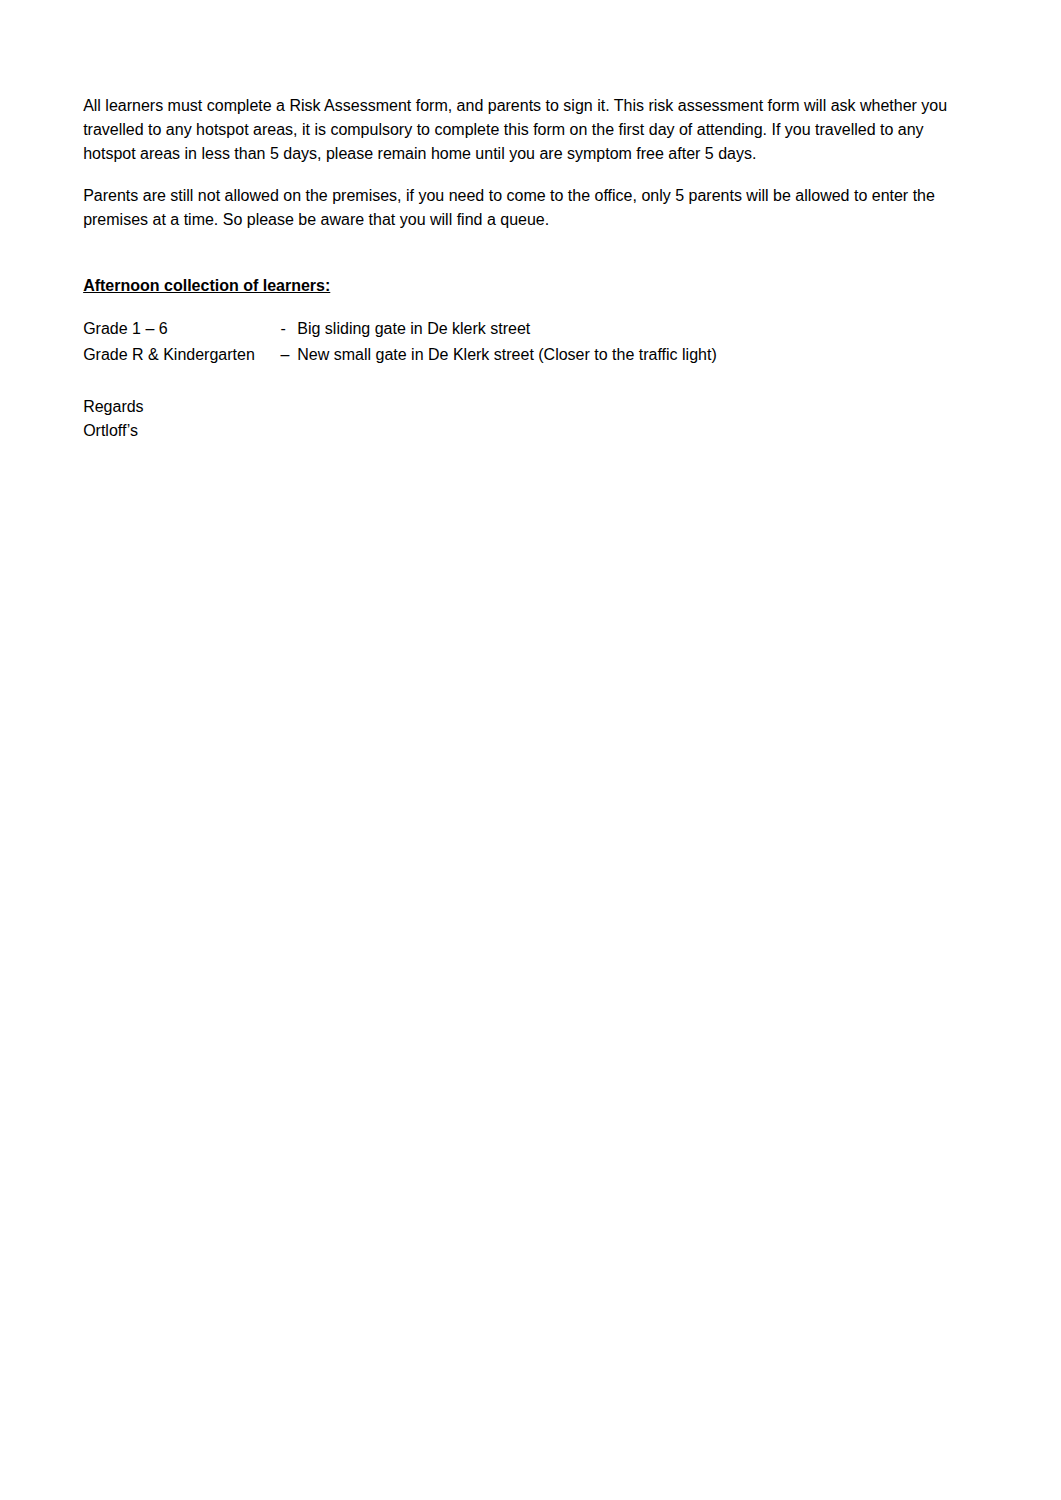All learners must complete a Risk Assessment form, and parents to sign it. This risk assessment form will ask whether you travelled to any hotspot areas, it is compulsory to complete this form on the first day of attending. If you travelled to any hotspot areas in less than 5 days, please remain home until you are symptom free after 5 days.
Parents are still not allowed on the premises, if you need to come to the office, only 5 parents will be allowed to enter the premises at a time. So please be aware that you will find a queue.
Afternoon collection of learners:
| Grade 1 – 6 | - | Big sliding gate in De klerk street |
| Grade R & Kindergarten | – | New small gate in De Klerk street (Closer to the traffic light) |
Regards
Ortloff’s